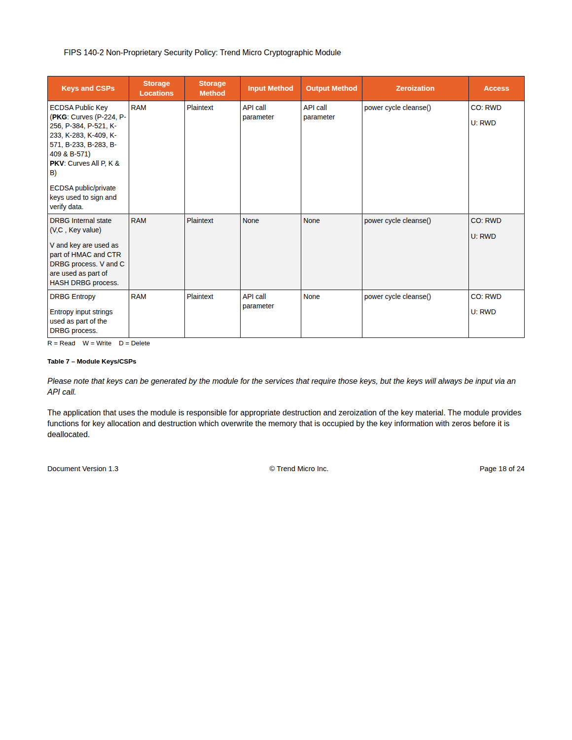FIPS 140-2 Non-Proprietary Security Policy: Trend Micro Cryptographic Module
| Keys and CSPs | Storage Locations | Storage Method | Input Method | Output Method | Zeroization | Access |
| --- | --- | --- | --- | --- | --- | --- |
| ECDSA Public Key ( PKG : Curves (P-224, P-256, P-384, P-521, K-233, K-283, K-409, K-571, B-233, B-283, B-409 & B-571) PKV : Curves All P, K & B) ECDSA public/private keys used to sign and verify data. | RAM | Plaintext | API call parameter | API call parameter | power cycle cleanse() | CO: RWD U: RWD |
| DRBG Internal state (V,C , Key value) V and key are used as part of HMAC and CTR DRBG process. V and C are used as part of HASH DRBG process. | RAM | Plaintext | None | None | power cycle cleanse() | CO: RWD U: RWD |
| DRBG Entropy Entropy input strings used as part of the DRBG process. | RAM | Plaintext | API call parameter | None | power cycle cleanse() | CO: RWD U: RWD |
R = Read W = Write D = Delete
Table 7 – Module Keys/CSPs
Please note that keys can be generated by the module for the services that require those keys, but the keys will always be input via an API call.
The application that uses the module is responsible for appropriate destruction and zeroization of the key material. The module provides functions for key allocation and destruction which overwrite the memory that is occupied by the key information with zeros before it is deallocated.
Document Version 1.3
© Trend Micro Inc.
Page 18 of 24